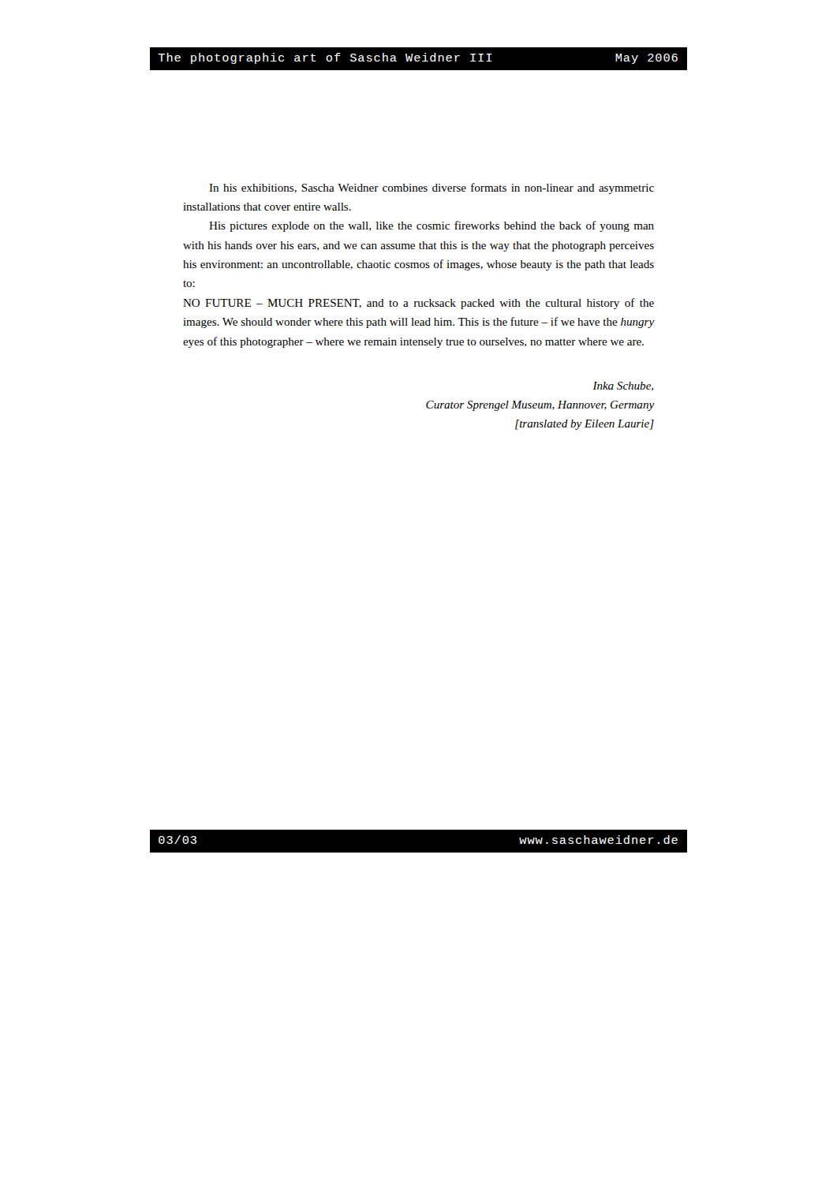The photographic art of Sascha Weidner III May 2006
In his exhibitions, Sascha Weidner combines diverse formats in non-linear and asymmetric installations that cover entire walls.
His pictures explode on the wall, like the cosmic fireworks behind the back of young man with his hands over his ears, and we can assume that this is the way that the photograph perceives his environment: an uncontrollable, chaotic cosmos of images, whose beauty is the path that leads to:
NO FUTURE – MUCH PRESENT, and to a rucksack packed with the cultural history of the images. We should wonder where this path will lead him. This is the future – if we have the hungry eyes of this photographer – where we remain intensely true to ourselves, no matter where we are.
Inka Schube,
Curator Sprengel Museum, Hannover, Germany
[translated by Eileen Laurie]
03/03 www.saschaweidner.de